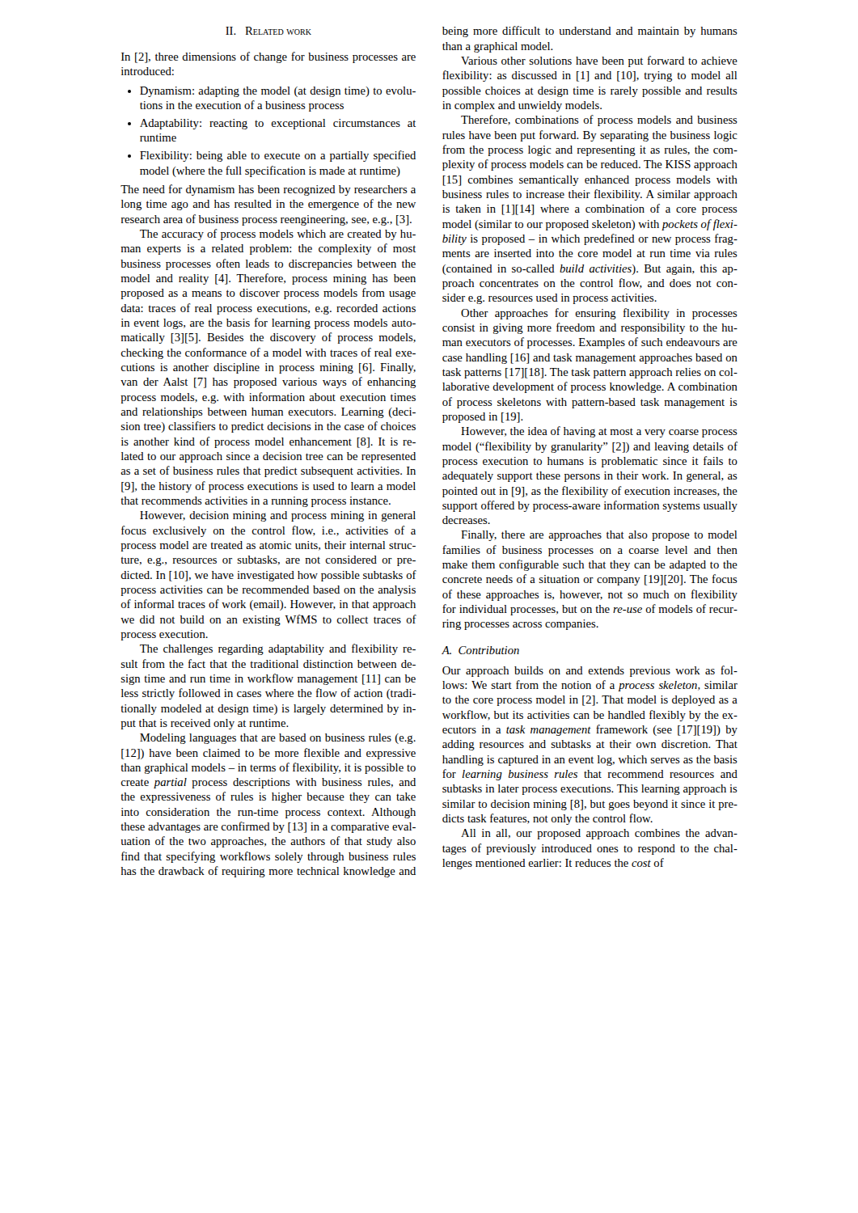II. Related work
In [2], three dimensions of change for business processes are introduced:
Dynamism: adapting the model (at design time) to evolutions in the execution of a business process
Adaptability: reacting to exceptional circumstances at runtime
Flexibility: being able to execute on a partially specified model (where the full specification is made at runtime)
The need for dynamism has been recognized by researchers a long time ago and has resulted in the emergence of the new research area of business process reengineering, see, e.g., [3].
The accuracy of process models which are created by human experts is a related problem: the complexity of most business processes often leads to discrepancies between the model and reality [4]. Therefore, process mining has been proposed as a means to discover process models from usage data: traces of real process executions, e.g. recorded actions in event logs, are the basis for learning process models automatically [3][5]. Besides the discovery of process models, checking the conformance of a model with traces of real executions is another discipline in process mining [6]. Finally, van der Aalst [7] has proposed various ways of enhancing process models, e.g. with information about execution times and relationships between human executors. Learning (decision tree) classifiers to predict decisions in the case of choices is another kind of process model enhancement [8]. It is related to our approach since a decision tree can be represented as a set of business rules that predict subsequent activities. In [9], the history of process executions is used to learn a model that recommends activities in a running process instance.
However, decision mining and process mining in general focus exclusively on the control flow, i.e., activities of a process model are treated as atomic units, their internal structure, e.g., resources or subtasks, are not considered or predicted. In [10], we have investigated how possible subtasks of process activities can be recommended based on the analysis of informal traces of work (email). However, in that approach we did not build on an existing WfMS to collect traces of process execution.
The challenges regarding adaptability and flexibility result from the fact that the traditional distinction between design time and run time in workflow management [11] can be less strictly followed in cases where the flow of action (traditionally modeled at design time) is largely determined by input that is received only at runtime.
Modeling languages that are based on business rules (e.g. [12]) have been claimed to be more flexible and expressive than graphical models – in terms of flexibility, it is possible to create partial process descriptions with business rules, and the expressiveness of rules is higher because they can take into consideration the run-time process context. Although these advantages are confirmed by [13] in a comparative evaluation of the two approaches, the authors of that study also find that specifying workflows solely through business rules has the drawback of requiring more technical knowledge and being more difficult to understand and maintain by humans than a graphical model.
Various other solutions have been put forward to achieve flexibility: as discussed in [1] and [10], trying to model all possible choices at design time is rarely possible and results in complex and unwieldy models.
Therefore, combinations of process models and business rules have been put forward. By separating the business logic from the process logic and representing it as rules, the complexity of process models can be reduced. The KISS approach [15] combines semantically enhanced process models with business rules to increase their flexibility. A similar approach is taken in [1][14] where a combination of a core process model (similar to our proposed skeleton) with pockets of flexibility is proposed – in which predefined or new process fragments are inserted into the core model at run time via rules (contained in so-called build activities). But again, this approach concentrates on the control flow, and does not consider e.g. resources used in process activities.
Other approaches for ensuring flexibility in processes consist in giving more freedom and responsibility to the human executors of processes. Examples of such endeavours are case handling [16] and task management approaches based on task patterns [17][18]. The task pattern approach relies on collaborative development of process knowledge. A combination of process skeletons with pattern-based task management is proposed in [19].
However, the idea of having at most a very coarse process model (“flexibility by granularity” [2]) and leaving details of process execution to humans is problematic since it fails to adequately support these persons in their work. In general, as pointed out in [9], as the flexibility of execution increases, the support offered by process-aware information systems usually decreases.
Finally, there are approaches that also propose to model families of business processes on a coarse level and then make them configurable such that they can be adapted to the concrete needs of a situation or company [19][20]. The focus of these approaches is, however, not so much on flexibility for individual processes, but on the re-use of models of recurring processes across companies.
A. Contribution
Our approach builds on and extends previous work as follows: We start from the notion of a process skeleton, similar to the core process model in [2]. That model is deployed as a workflow, but its activities can be handled flexibly by the executors in a task management framework (see [17][19]) by adding resources and subtasks at their own discretion. That handling is captured in an event log, which serves as the basis for learning business rules that recommend resources and subtasks in later process executions. This learning approach is similar to decision mining [8], but goes beyond it since it predicts task features, not only the control flow.
All in all, our proposed approach combines the advantages of previously introduced ones to respond to the challenges mentioned earlier: It reduces the cost of